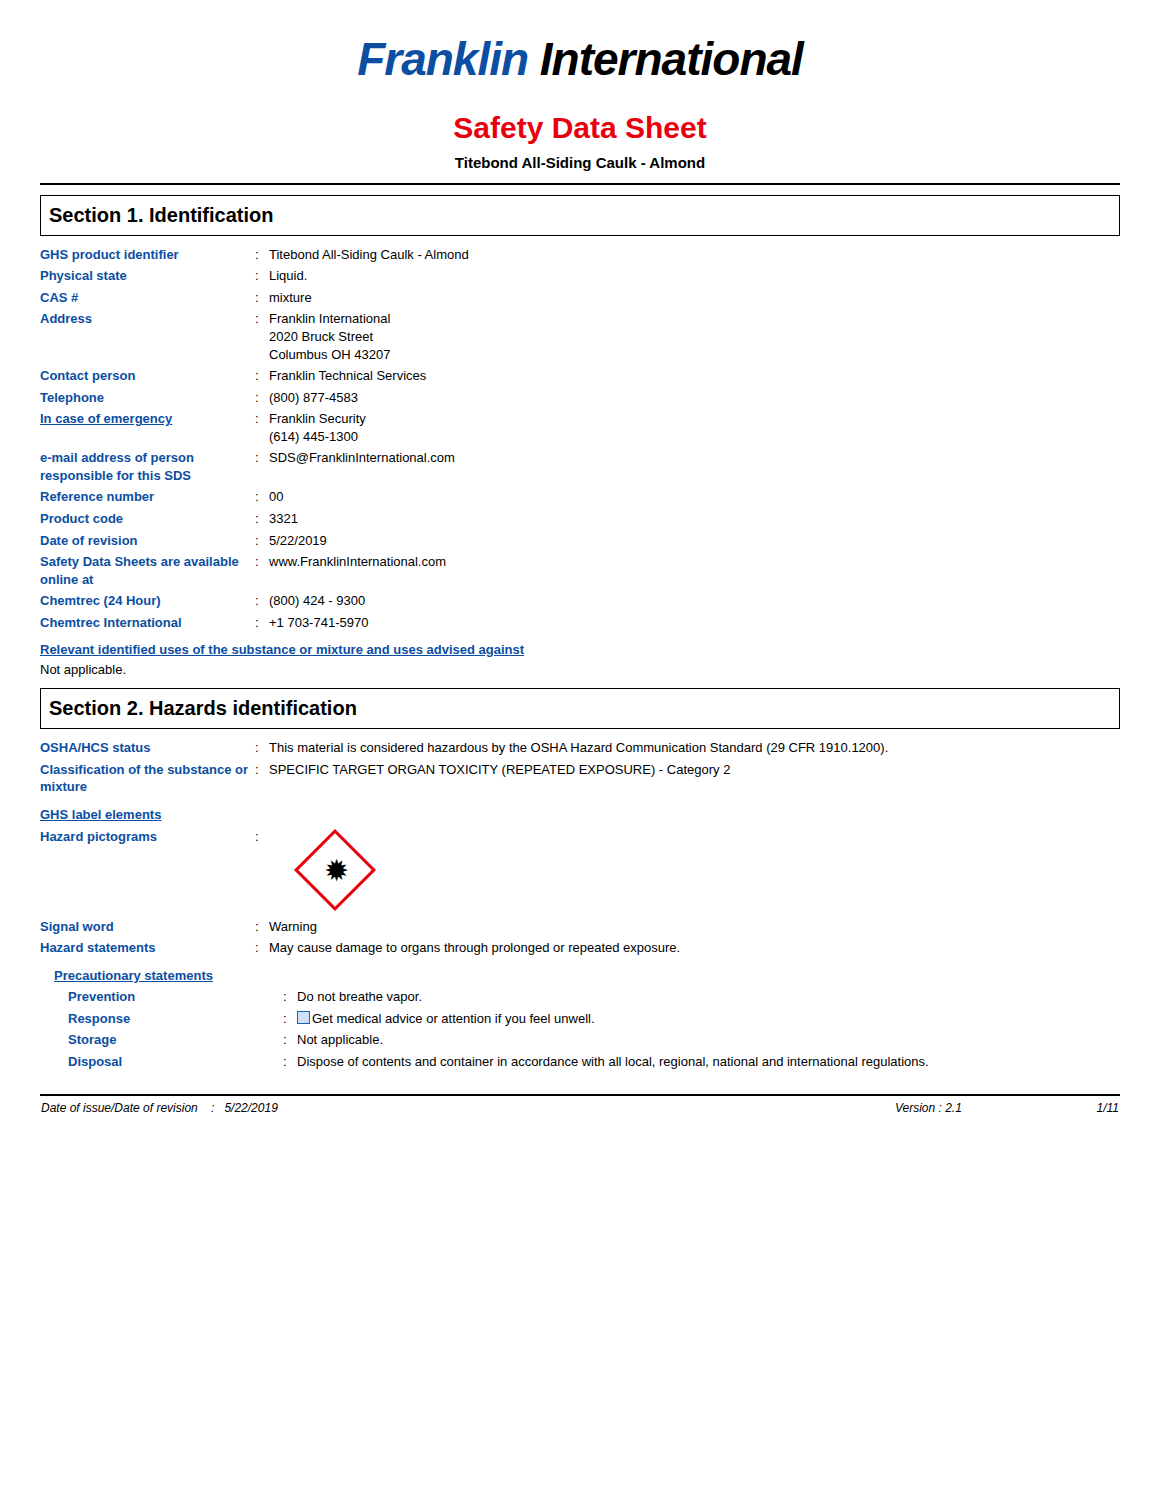Franklin International
Safety Data Sheet
Titebond All-Siding Caulk - Almond
Section 1. Identification
| GHS product identifier | : | Titebond All-Siding Caulk - Almond |
| Physical state | : | Liquid. |
| CAS # | : | mixture |
| Address | : | Franklin International 2020 Bruck Street Columbus OH 43207 |
| Contact person | : | Franklin Technical Services |
| Telephone | : | (800) 877-4583 |
| In case of emergency | : | Franklin Security (614) 445-1300 |
| e-mail address of person responsible for this SDS | : | SDS@FranklinInternational.com |
| Reference number | : | 00 |
| Product code | : | 3321 |
| Date of revision | : | 5/22/2019 |
| Safety Data Sheets are available online at | : | www.FranklinInternational.com |
| Chemtrec (24 Hour) | : | (800) 424 - 9300 |
| Chemtrec International | : | +1 703-741-5970 |
Relevant identified uses of the substance or mixture and uses advised against
Not applicable.
Section 2. Hazards identification
| OSHA/HCS status | : | This material is considered hazardous by the OSHA Hazard Communication Standard (29 CFR 1910.1200). |
| Classification of the substance or mixture | : | SPECIFIC TARGET ORGAN TOXICITY (REPEATED EXPOSURE) - Category 2 |
GHS label elements
| Hazard pictograms | : | ✹ |
| Signal word | : | Warning |
| Hazard statements | : | May cause damage to organs through prolonged or repeated exposure. |
Precautionary statements
| Prevention | : | Do not breathe vapor. |
| Response | : | Get medical advice or attention if you feel unwell. |
| Storage | : | Not applicable. |
| Disposal | : | Dispose of contents and container in accordance with all local, regional, national and international regulations. |
| Date of issue/Date of revision : 5/22/2019 | Version : 2.1 | 1/11 |